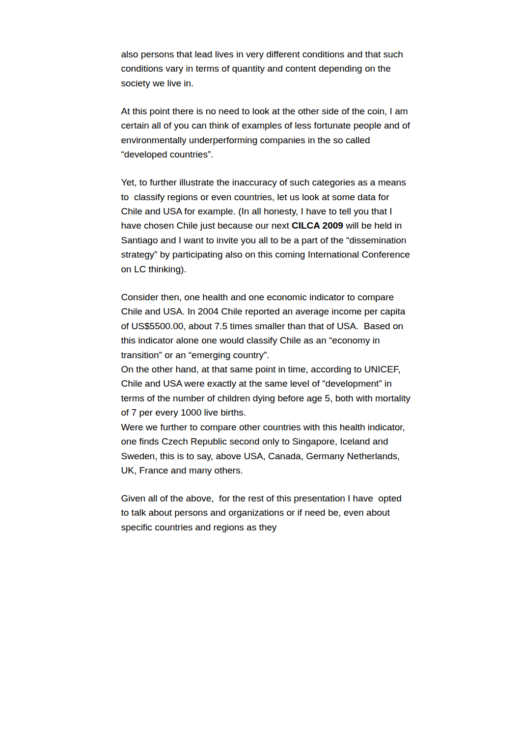also persons that lead lives in very different conditions and that such conditions vary in terms of quantity and content depending on the society we live in.
At this point there is no need to look at the other side of the coin, I am certain all of you can think of examples of less fortunate people and of environmentally underperforming companies in the so called “developed countries”.
Yet, to further illustrate the inaccuracy of such categories as a means to classify regions or even countries, let us look at some data for Chile and USA for example. (In all honesty, I have to tell you that I have chosen Chile just because our next CILCA 2009 will be held in Santiago and I want to invite you all to be a part of the “dissemination strategy” by participating also on this coming International Conference on LC thinking).
Consider then, one health and one economic indicator to compare Chile and USA. In 2004 Chile reported an average income per capita of US$5500.00, about 7.5 times smaller than that of USA. Based on this indicator alone one would classify Chile as an “economy in transition” or an “emerging country”.
On the other hand, at that same point in time, according to UNICEF, Chile and USA were exactly at the same level of “development” in terms of the number of children dying before age 5, both with mortality of 7 per every 1000 live births.
Were we further to compare other countries with this health indicator, one finds Czech Republic second only to Singapore, Iceland and Sweden, this is to say, above USA, Canada, Germany Netherlands, UK, France and many others.
Given all of the above, for the rest of this presentation I have opted to talk about persons and organizations or if need be, even about specific countries and regions as they